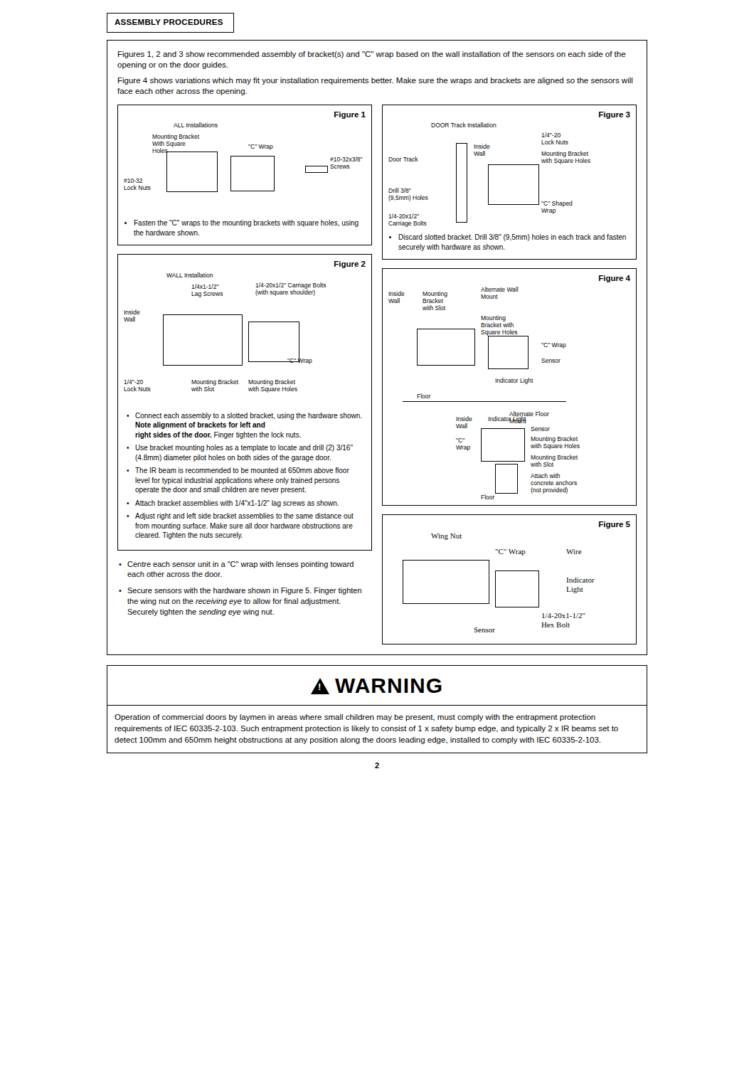ASSEMBLY PROCEDURES
Figures 1, 2 and 3 show recommended assembly of bracket(s) and "C" wrap based on the wall installation of the sensors on each side of the opening or on the door guides.
Figure 4 shows variations which may fit your installation requirements better. Make sure the wraps and brackets are aligned so the sensors will face each other across the opening.
Figure 1
ALL Installations Mounting Bracket
With Square Holes "C" Wrap #10-32x3/8"
Screws #10-32
Lock Nuts
Fasten the "C" wraps to the mounting brackets with square holes, using the hardware shown.
Figure 2
WALL Installation 1/4x1-1/2"
Lag Screws 1/4-20x1/2" Carriage Bolts
(with square shoulder) Inside
Wall "C" Wrap 1/4"-20
Lock Nuts Mounting Bracket
with Slot Mounting Bracket
with Square Holes
Connect each assembly to a slotted bracket, using the hardware shown. Note alignment of brackets for left and
right sides of the door. Finger tighten the lock nuts.
Use bracket mounting holes as a template to locate and drill (2) 3/16" (4.8mm) diameter pilot holes on both sides of the garage door.
The IR beam is recommended to be mounted at 650mm above floor level for typical industrial applications where only trained persons operate the door and small children are never present.
Attach bracket assemblies with 1/4"x1-1/2" lag screws as shown.
Adjust right and left side bracket assemblies to the same distance out from mounting surface. Make sure all door hardware obstructions are cleared. Tighten the nuts securely.
Centre each sensor unit in a "C" wrap with lenses pointing toward each other across the door.
Secure sensors with the hardware shown in Figure 5. Finger tighten the wing nut on the receiving eye to allow for final adjustment. Securely tighten the sending eye wing nut.
Figure 3
DOOR Track Installation 1/4"-20
Lock Nuts Inside
Wall Mounting Bracket
with Square Holes Door Track Drill 3/8"
(9,5mm) Holes "C" Shaped
Wrap 1/4-20x1/2"
Carriage Bolts
Discard slotted bracket. Drill 3/8" (9,5mm) holes in each track and fasten securely with hardware as shown.
Figure 4
Alternate Wall
Mount Inside
Wall Mounting
Bracket
with Slot Mounting
Bracket with
Square Holes "C" Wrap Sensor Indicator Light Floor
Alternate Floor
Mount Inside
Wall Indicator Light Sensor Mounting Bracket
with Square Holes Mounting Bracket
with Slot Attach with
concrete anchors
(not provided) "C"
Wrap Floor
Figure 5
Wing Nut "C" Wrap Wire Indicator
Light 1/4-20x1-1/2"
Hex Bolt Sensor
WARNING
Operation of commercial doors by laymen in areas where small children may be present, must comply with the entrapment protection requirements of IEC 60335-2-103. Such entrapment protection is likely to consist of 1 x safety bump edge, and typically 2 x IR beams set to detect 100mm and 650mm height obstructions at any position along the doors leading edge, installed to comply with IEC 60335-2-103.
2